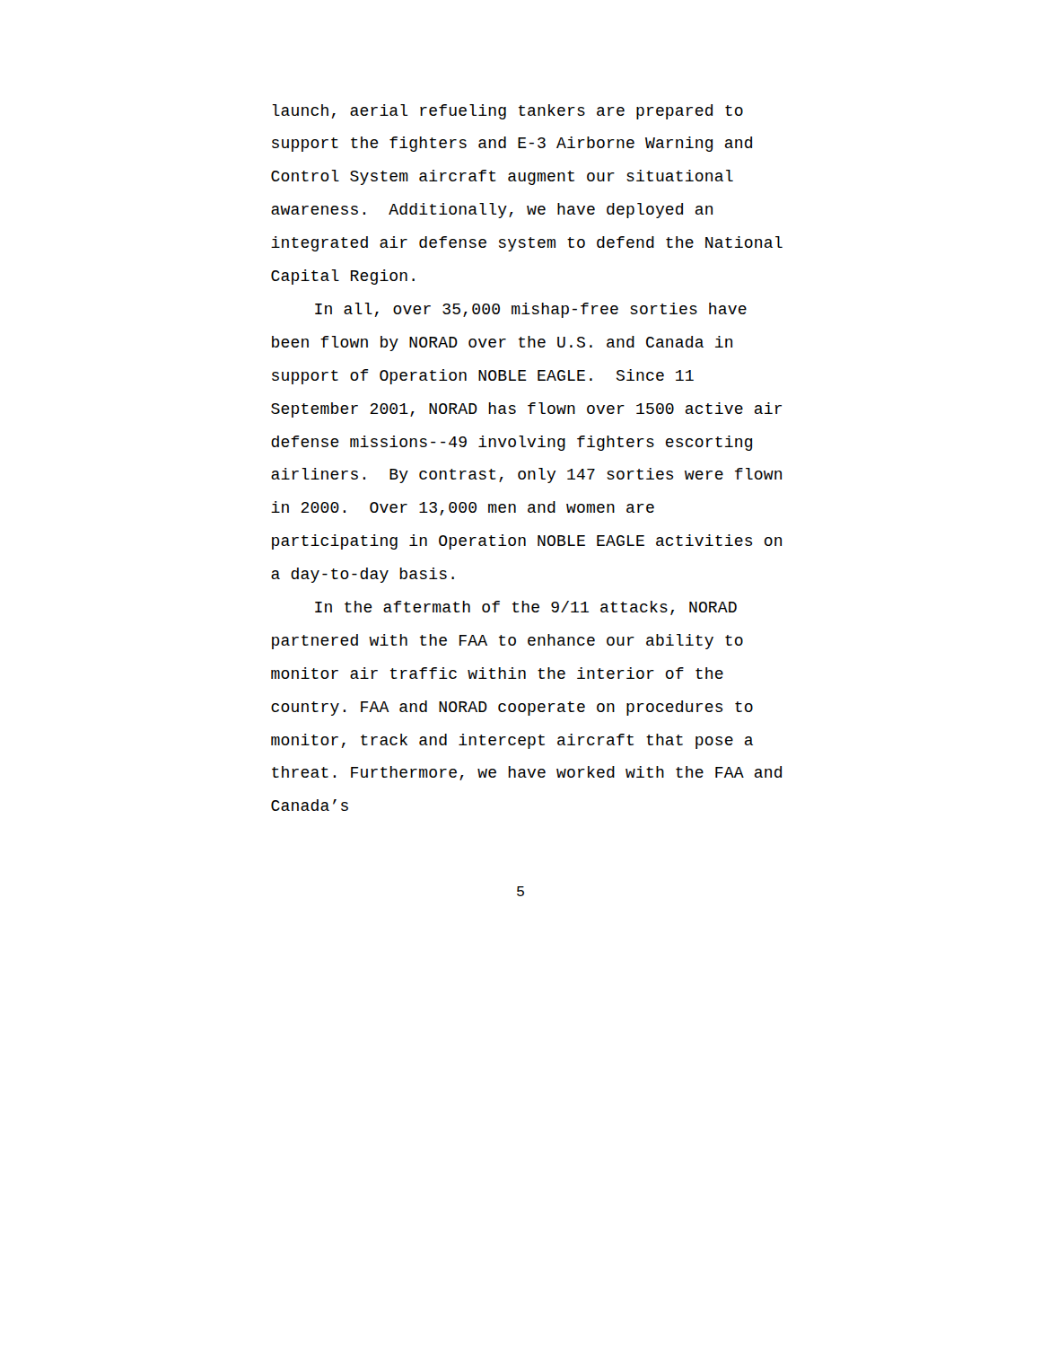launch, aerial refueling tankers are prepared to support the fighters and E-3 Airborne Warning and Control System aircraft augment our situational awareness. Additionally, we have deployed an integrated air defense system to defend the National Capital Region.
In all, over 35,000 mishap-free sorties have been flown by NORAD over the U.S. and Canada in support of Operation NOBLE EAGLE. Since 11 September 2001, NORAD has flown over 1500 active air defense missions--49 involving fighters escorting airliners. By contrast, only 147 sorties were flown in 2000. Over 13,000 men and women are participating in Operation NOBLE EAGLE activities on a day-to-day basis.
In the aftermath of the 9/11 attacks, NORAD partnered with the FAA to enhance our ability to monitor air traffic within the interior of the country. FAA and NORAD cooperate on procedures to monitor, track and intercept aircraft that pose a threat. Furthermore, we have worked with the FAA and Canada’s
5